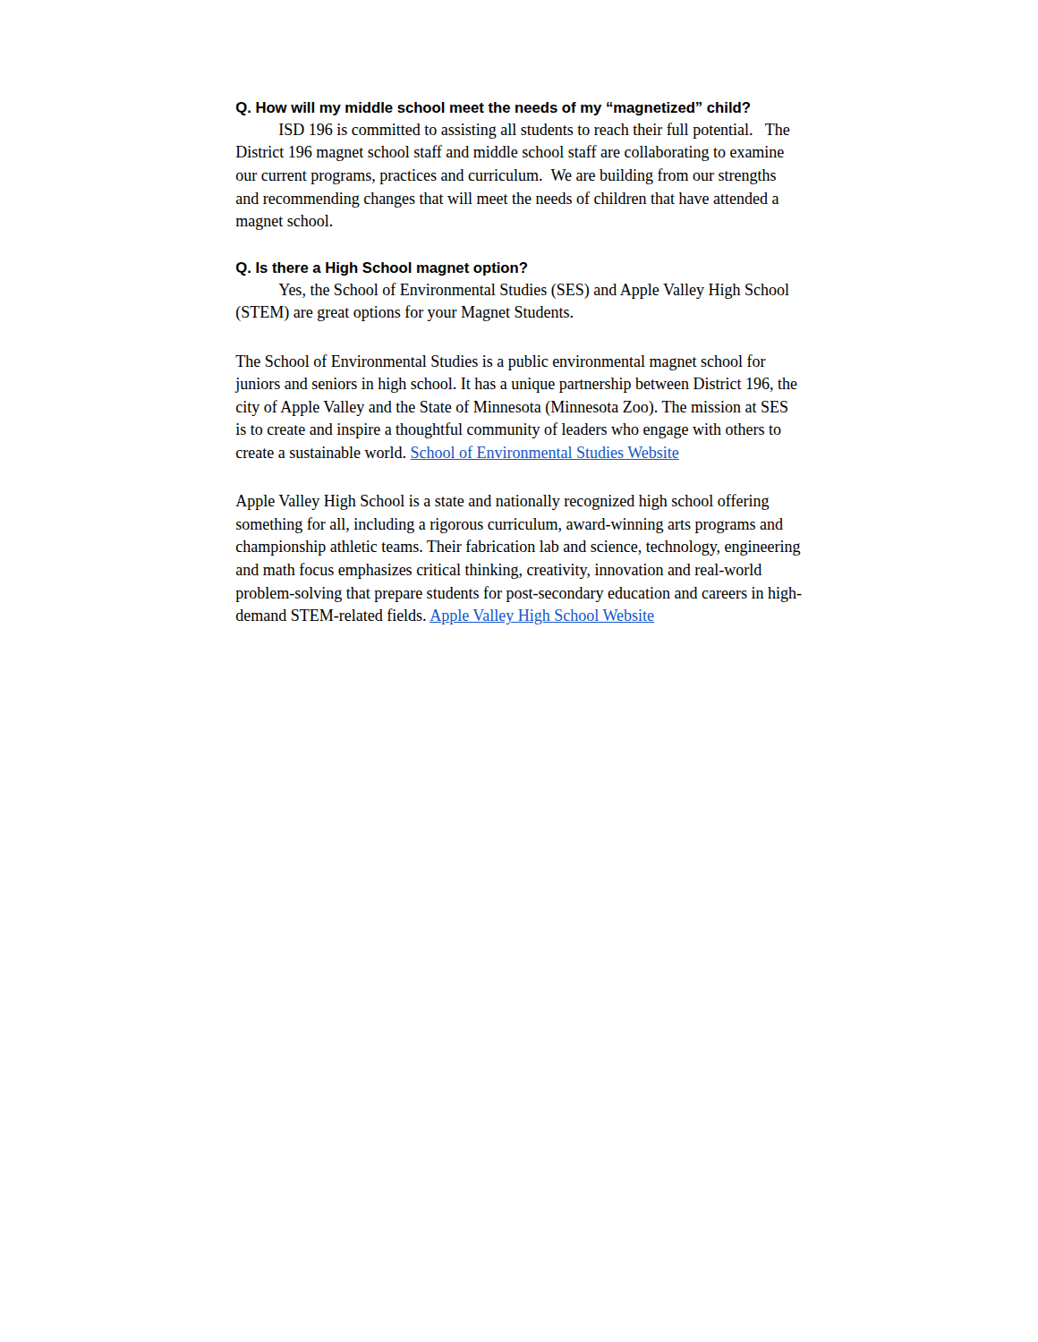Q. How will my middle school meet the needs of my “magnetized” child?
ISD 196 is committed to assisting all students to reach their full potential. The District 196 magnet school staff and middle school staff are collaborating to examine our current programs, practices and curriculum. We are building from our strengths and recommending changes that will meet the needs of children that have attended a magnet school.
Q. Is there a High School magnet option?
Yes, the School of Environmental Studies (SES) and Apple Valley High School (STEM) are great options for your Magnet Students.
The School of Environmental Studies is a public environmental magnet school for juniors and seniors in high school. It has a unique partnership between District 196, the city of Apple Valley and the State of Minnesota (Minnesota Zoo). The mission at SES is to create and inspire a thoughtful community of leaders who engage with others to create a sustainable world. School of Environmental Studies Website
Apple Valley High School is a state and nationally recognized high school offering something for all, including a rigorous curriculum, award-winning arts programs and championship athletic teams. Their fabrication lab and science, technology, engineering and math focus emphasizes critical thinking, creativity, innovation and real-world problem-solving that prepare students for post-secondary education and careers in high-demand STEM-related fields. Apple Valley High School Website